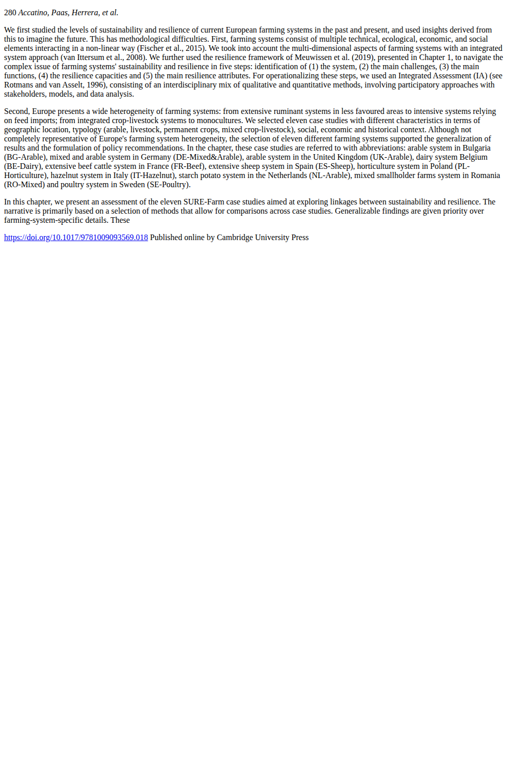280 Accatino, Paas, Herrera, et al.
We first studied the levels of sustainability and resilience of current European farming systems in the past and present, and used insights derived from this to imagine the future. This has methodological difficulties. First, farming systems consist of multiple technical, ecological, economic, and social elements interacting in a non-linear way (Fischer et al., 2015). We took into account the multi-dimensional aspects of farming systems with an integrated system approach (van Ittersum et al., 2008). We further used the resilience framework of Meuwissen et al. (2019), presented in Chapter 1, to navigate the complex issue of farming systems' sustainability and resilience in five steps: identification of (1) the system, (2) the main challenges, (3) the main functions, (4) the resilience capacities and (5) the main resilience attributes. For operationalizing these steps, we used an Integrated Assessment (IA) (see Rotmans and van Asselt, 1996), consisting of an interdisciplinary mix of qualitative and quantitative methods, involving participatory approaches with stakeholders, models, and data analysis.
Second, Europe presents a wide heterogeneity of farming systems: from extensive ruminant systems in less favoured areas to intensive systems relying on feed imports; from integrated crop-livestock systems to monocultures. We selected eleven case studies with different characteristics in terms of geographic location, typology (arable, livestock, permanent crops, mixed crop-livestock), social, economic and historical context. Although not completely representative of Europe's farming system heterogeneity, the selection of eleven different farming systems supported the generalization of results and the formulation of policy recommendations. In the chapter, these case studies are referred to with abbreviations: arable system in Bulgaria (BG-Arable), mixed and arable system in Germany (DE-Mixed&Arable), arable system in the United Kingdom (UK-Arable), dairy system Belgium (BE-Dairy), extensive beef cattle system in France (FR-Beef), extensive sheep system in Spain (ES-Sheep), horticulture system in Poland (PL-Horticulture), hazelnut system in Italy (IT-Hazelnut), starch potato system in the Netherlands (NL-Arable), mixed smallholder farms system in Romania (RO-Mixed) and poultry system in Sweden (SE-Poultry).
In this chapter, we present an assessment of the eleven SURE-Farm case studies aimed at exploring linkages between sustainability and resilience. The narrative is primarily based on a selection of methods that allow for comparisons across case studies. Generalizable findings are given priority over farming-system-specific details. These
https://doi.org/10.1017/9781009093569.018 Published online by Cambridge University Press